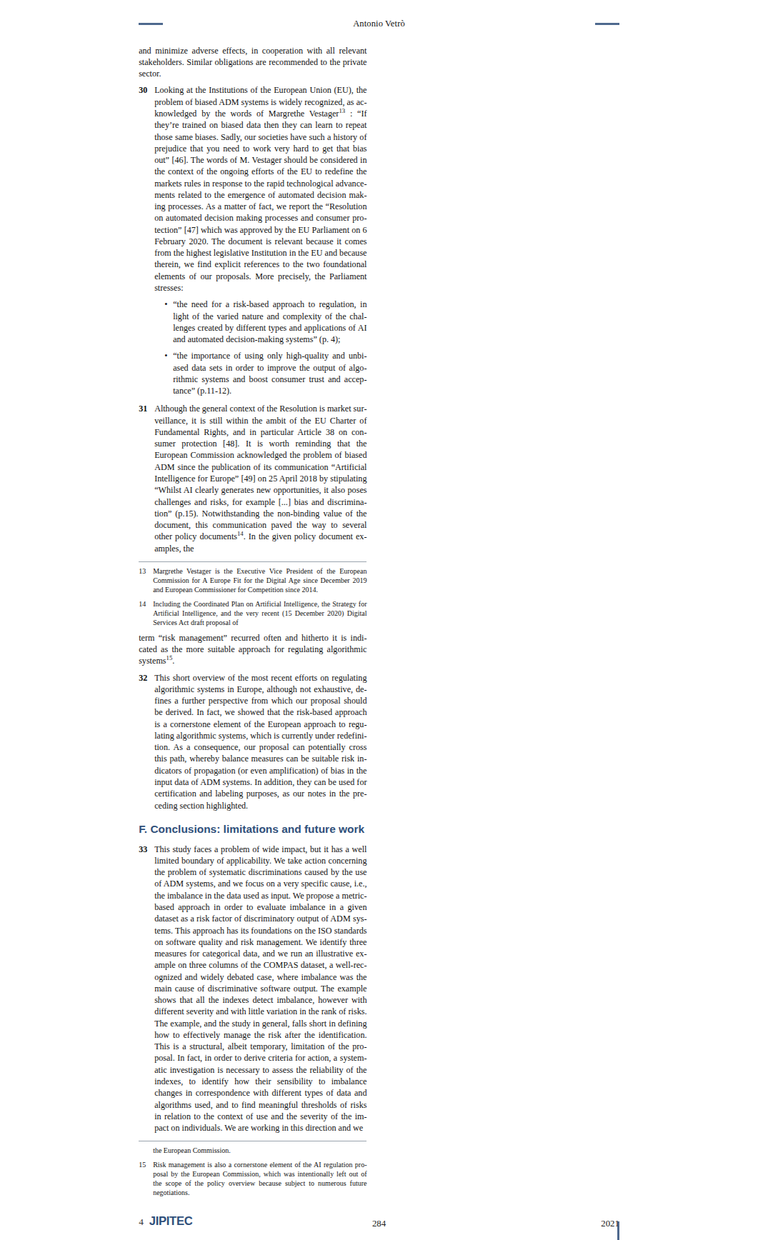Antonio Vetrò
and minimize adverse effects, in cooperation with all relevant stakeholders. Similar obligations are recommended to the private sector.
30 Looking at the Institutions of the European Union (EU), the problem of biased ADM systems is widely recognized, as acknowledged by the words of Margrethe Vestager13 : “If they’re trained on biased data then they can learn to repeat those same biases. Sadly, our societies have such a history of prejudice that you need to work very hard to get that bias out” [46]. The words of M. Vestager should be considered in the context of the ongoing efforts of the EU to redefine the markets rules in response to the rapid technological advancements related to the emergence of automated decision making processes. As a matter of fact, we report the “Resolution on automated decision making processes and consumer protection” [47] which was approved by the EU Parliament on 6 February 2020. The document is relevant because it comes from the highest legislative Institution in the EU and because therein, we find explicit references to the two foundational elements of our proposals. More precisely, the Parliament stresses:
“the need for a risk-based approach to regulation, in light of the varied nature and complexity of the challenges created by different types and applications of AI and automated decision-making systems” (p. 4);
“the importance of using only high-quality and unbiased data sets in order to improve the output of algorithmic systems and boost consumer trust and acceptance” (p.11-12).
31 Although the general context of the Resolution is market surveillance, it is still within the ambit of the EU Charter of Fundamental Rights, and in particular Article 38 on consumer protection [48]. It is worth reminding that the European Commission acknowledged the problem of biased ADM since the publication of its communication “Artificial Intelligence for Europe” [49] on 25 April 2018 by stipulating “Whilst AI clearly generates new opportunities, it also poses challenges and risks, for example [...] bias and discrimination” (p.15). Notwithstanding the non-binding value of the document, this communication paved the way to several other policy documents14. In the given policy document examples, the
13 Margrethe Vestager is the Executive Vice President of the European Commission for A Europe Fit for the Digital Age since December 2019 and European Commissioner for Competition since 2014.
14 Including the Coordinated Plan on Artificial Intelligence, the Strategy for Artificial Intelligence, and the very recent (15 December 2020) Digital Services Act draft proposal of
term “risk management” recurred often and hitherto it is indicated as the more suitable approach for regulating algorithmic systems15.
32 This short overview of the most recent efforts on regulating algorithmic systems in Europe, although not exhaustive, defines a further perspective from which our proposal should be derived. In fact, we showed that the risk-based approach is a cornerstone element of the European approach to regulating algorithmic systems, which is currently under redefinition. As a consequence, our proposal can potentially cross this path, whereby balance measures can be suitable risk indicators of propagation (or even amplification) of bias in the input data of ADM systems. In addition, they can be used for certification and labeling purposes, as our notes in the preceding section highlighted.
F. Conclusions: limitations and future work
33 This study faces a problem of wide impact, but it has a well limited boundary of applicability. We take action concerning the problem of systematic discriminations caused by the use of ADM systems, and we focus on a very specific cause, i.e., the imbalance in the data used as input. We propose a metric-based approach in order to evaluate imbalance in a given dataset as a risk factor of discriminatory output of ADM systems. This approach has its foundations on the ISO standards on software quality and risk management. We identify three measures for categorical data, and we run an illustrative example on three columns of the COMPAS dataset, a well-recognized and widely debated case, where imbalance was the main cause of discriminative software output. The example shows that all the indexes detect imbalance, however with different severity and with little variation in the rank of risks. The example, and the study in general, falls short in defining how to effectively manage the risk after the identification. This is a structural, albeit temporary, limitation of the proposal. In fact, in order to derive criteria for action, a systematic investigation is necessary to assess the reliability of the indexes, to identify how their sensibility to imbalance changes in correspondence with different types of data and algorithms used, and to find meaningful thresholds of risks in relation to the context of use and the severity of the impact on individuals. We are working in this direction and we
the European Commission.
15 Risk management is also a cornerstone element of the AI regulation proposal by the European Commission, which was intentionally left out of the scope of the policy overview because subject to numerous future negotiations.
4 JIPITEC
284
2021